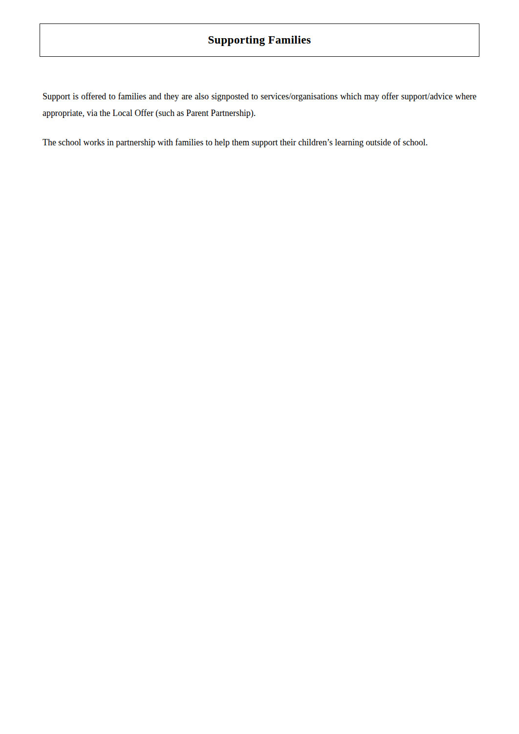Supporting Families
Support is offered to families and they are also signposted to services/organisations which may offer support/advice where appropriate, via the Local Offer (such as Parent Partnership).
The school works in partnership with families to help them support their children’s learning outside of school.